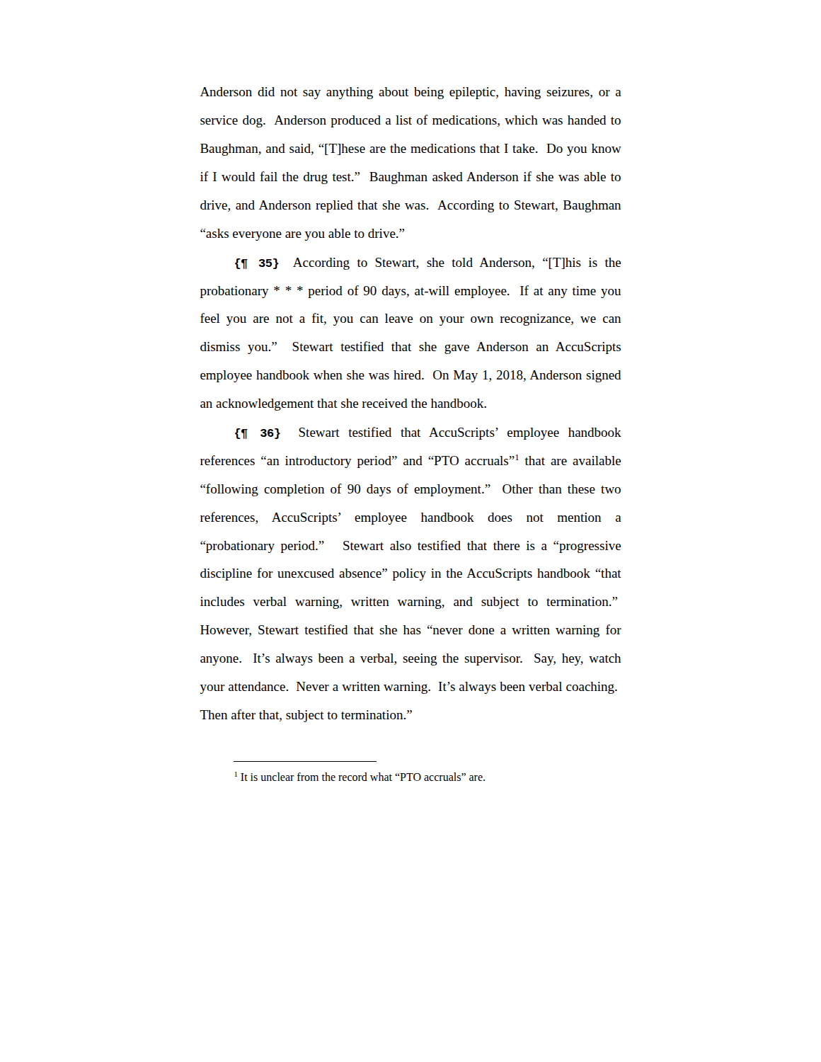Anderson did not say anything about being epileptic, having seizures, or a service dog. Anderson produced a list of medications, which was handed to Baughman, and said, “[T]hese are the medications that I take. Do you know if I would fail the drug test.” Baughman asked Anderson if she was able to drive, and Anderson replied that she was. According to Stewart, Baughman “asks everyone are you able to drive.”
{¶ 35} According to Stewart, she told Anderson, “[T]his is the probationary * * * period of 90 days, at-will employee. If at any time you feel you are not a fit, you can leave on your own recognizance, we can dismiss you.” Stewart testified that she gave Anderson an AccuScripts employee handbook when she was hired. On May 1, 2018, Anderson signed an acknowledgement that she received the handbook.
{¶ 36} Stewart testified that AccuScripts’ employee handbook references “an introductory period” and “PTO accruals”1 that are available “following completion of 90 days of employment.” Other than these two references, AccuScripts’ employee handbook does not mention a “probationary period.” Stewart also testified that there is a “progressive discipline for unexcused absence” policy in the AccuScripts handbook “that includes verbal warning, written warning, and subject to termination.” However, Stewart testified that she has “never done a written warning for anyone. It’s always been a verbal, seeing the supervisor. Say, hey, watch your attendance. Never a written warning. It’s always been verbal coaching. Then after that, subject to termination.”
1 It is unclear from the record what “PTO accruals” are.